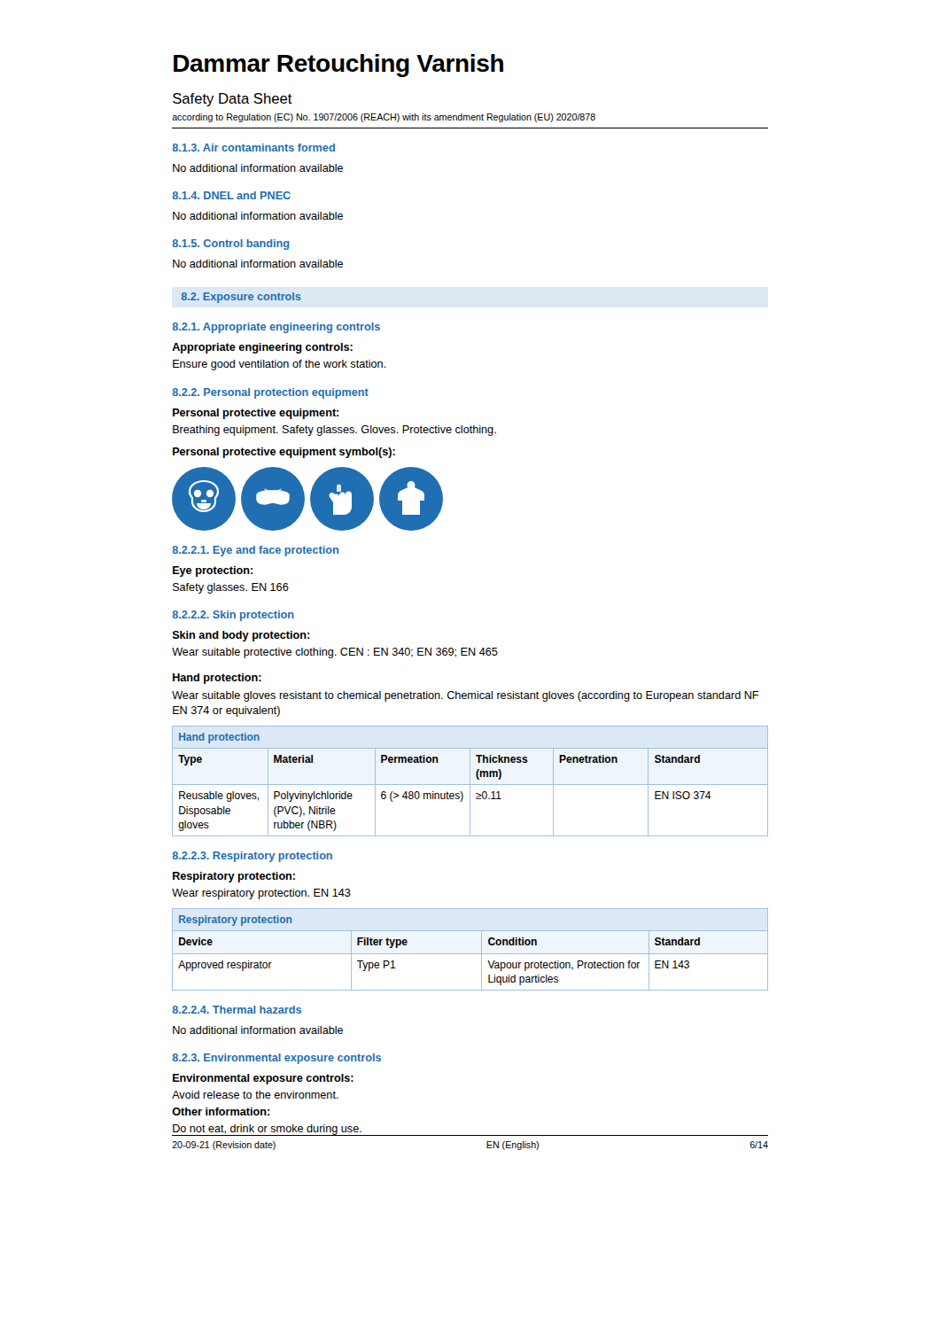Dammar Retouching Varnish
Safety Data Sheet
according to Regulation (EC) No. 1907/2006 (REACH) with its amendment Regulation (EU) 2020/878
8.1.3. Air contaminants formed
No additional information available
8.1.4. DNEL and PNEC
No additional information available
8.1.5. Control banding
No additional information available
8.2. Exposure controls
8.2.1. Appropriate engineering controls
Appropriate engineering controls:
Ensure good ventilation of the work station.
8.2.2. Personal protection equipment
Personal protective equipment:
Breathing equipment. Safety glasses. Gloves. Protective clothing.
Personal protective equipment symbol(s):
8.2.2.1. Eye and face protection
Eye protection:
Safety glasses. EN 166
8.2.2.2. Skin protection
Skin and body protection:
Wear suitable protective clothing. CEN : EN 340; EN 369; EN 465
Hand protection:
Wear suitable gloves resistant to chemical penetration. Chemical resistant gloves (according to European standard NF EN 374 or equivalent)
| Hand protection |
| --- |
| Type | Material | Permeation | Thickness (mm) | Penetration | Standard |
| Reusable gloves, Disposable gloves | Polyvinylchloride (PVC), Nitrile rubber (NBR) | 6 (> 480 minutes) | ≥0.11 | | EN ISO 374 |
8.2.2.3. Respiratory protection
Respiratory protection:
Wear respiratory protection. EN 143
| Respiratory protection |
| --- |
| Device | Filter type | Condition | Standard |
| Approved respirator | Type P1 | Vapour protection, Protection for Liquid particles | EN 143 |
8.2.2.4. Thermal hazards
No additional information available
8.2.3. Environmental exposure controls
Environmental exposure controls:
Avoid release to the environment.
Other information:
Do not eat, drink or smoke during use.
20-09-21 (Revision date)
EN (English)
6/14